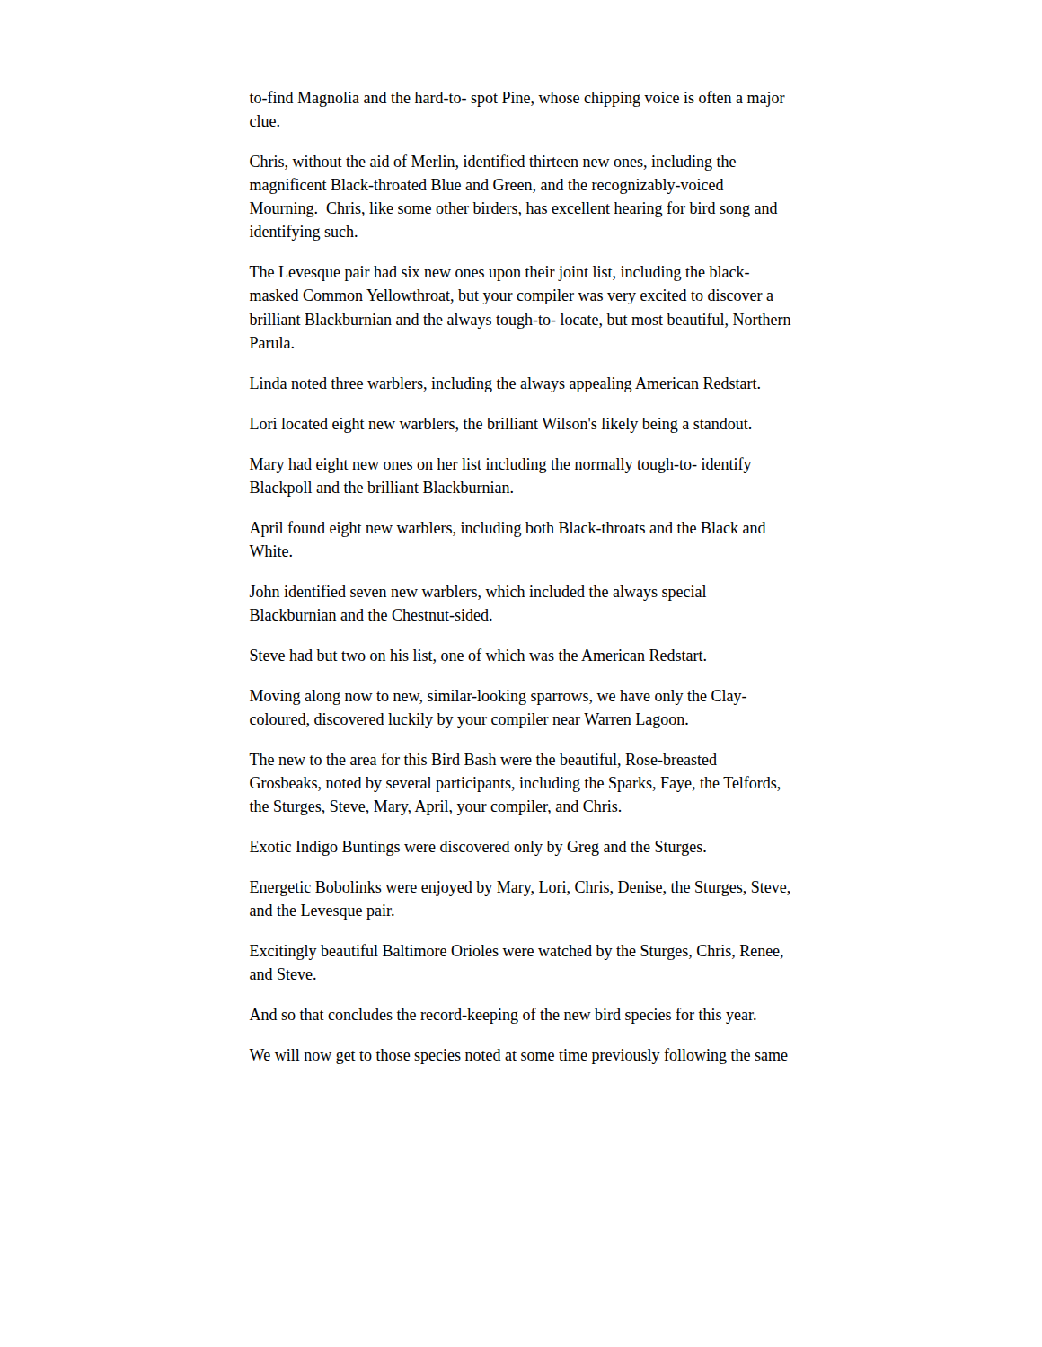to-find Magnolia and the hard-to- spot Pine, whose chipping voice is often a major clue.
Chris, without the aid of Merlin, identified thirteen new ones, including the magnificent Black-throated Blue and Green, and the recognizably-voiced Mourning. Chris, like some other birders, has excellent hearing for bird song and identifying such.
The Levesque pair had six new ones upon their joint list, including the black-masked Common Yellowthroat, but your compiler was very excited to discover a brilliant Blackburnian and the always tough-to- locate, but most beautiful, Northern Parula.
Linda noted three warblers, including the always appealing American Redstart.
Lori located eight new warblers, the brilliant Wilson's likely being a standout.
Mary had eight new ones on her list including the normally tough-to- identify Blackpoll and the brilliant Blackburnian.
April found eight new warblers, including both Black-throats and the Black and White.
John identified seven new warblers, which included the always special Blackburnian and the Chestnut-sided.
Steve had but two on his list, one of which was the American Redstart.
Moving along now to new, similar-looking sparrows, we have only the Clay-coloured, discovered luckily by your compiler near Warren Lagoon.
The new to the area for this Bird Bash were the beautiful, Rose-breasted Grosbeaks, noted by several participants, including the Sparks, Faye, the Telfords, the Sturges, Steve, Mary, April, your compiler, and Chris.
Exotic Indigo Buntings were discovered only by Greg and the Sturges.
Energetic Bobolinks were enjoyed by Mary, Lori, Chris, Denise, the Sturges, Steve, and the Levesque pair.
Excitingly beautiful Baltimore Orioles were watched by the Sturges, Chris, Renee, and Steve.
And so that concludes the record-keeping of the new bird species for this year.
We will now get to those species noted at some time previously following the same